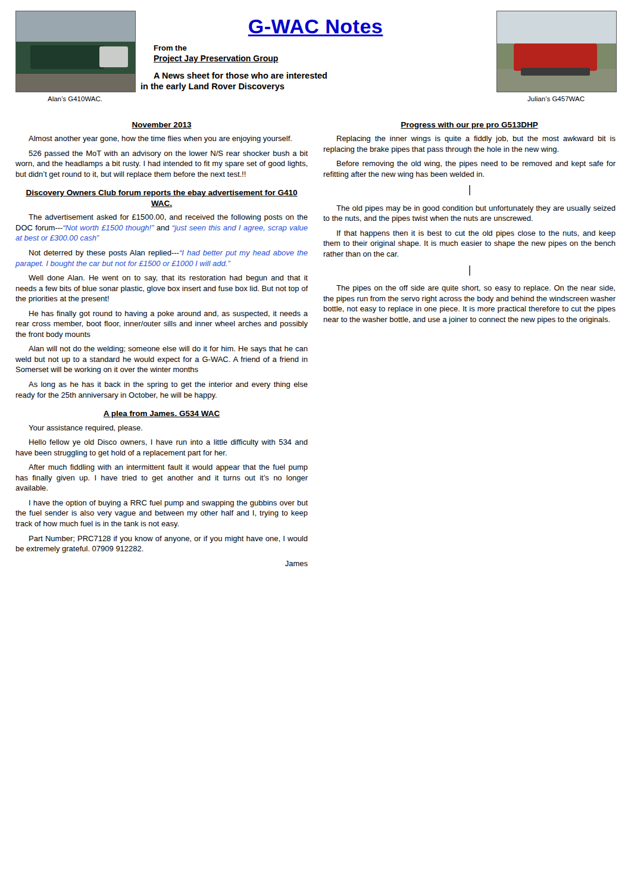Alan’s G410WAC.
G-WAC Notes
From the
Project Jay Preservation Group
A News sheet for those who are interested
in the early Land Rover Discoverys
Julian’s G457WAC
November 2013
Almost another year gone, how the time flies when you are enjoying yourself.
526 passed the MoT with an advisory on the lower N/S rear shocker bush a bit worn, and the headlamps a bit rusty. I had intended to fit my spare set of good lights, but didn’t get round to it, but will replace them before the next test.!!
Discovery Owners Club forum reports the ebay advertisement for G410 WAC.
The advertisement asked for £1500.00, and received the following posts on the DOC forum---“Not worth £1500 though!” and “just seen this and I agree, scrap value at best or £300.00 cash”
Not deterred by these posts Alan replied---“I had better put my head above the parapet. I bought the car but not for £1500 or £1000 I will add.”
Well done Alan. He went on to say, that its restoration had begun and that it needs a few bits of blue sonar plastic, glove box insert and fuse box lid. But not top of the priorities at the present!
He has finally got round to having a poke around and, as suspected, it needs a rear cross member, boot floor, inner/outer sills and inner wheel arches and possibly the front body mounts
Alan will not do the welding; someone else will do it for him. He says that he can weld but not up to a standard he would expect for a G-WAC. A friend of a friend in Somerset will be working on it over the winter months
As long as he has it back in the spring to get the interior and every thing else ready for the 25th anniversary in October, he will be happy.
A plea from James. G534 WAC
Your assistance required, please.
Hello fellow ye old Disco owners, I have run into a little difficulty with 534 and have been struggling to get hold of a replacement part for her.
After much fiddling with an intermittent fault it would appear that the fuel pump has finally given up. I have tried to get another and it turns out it’s no longer available.
I have the option of buying a RRC fuel pump and swapping the gubbins over but the fuel sender is also very vague and between my other half and I, trying to keep track of how much fuel is in the tank is not easy.
Part Number; PRC7128 if you know of anyone, or if you might have one, I would be extremely grateful. 07909 912282.
James
Progress with our pre pro G513DHP
Replacing the inner wings is quite a fiddly job, but the most awkward bit is replacing the brake pipes that pass through the hole in the new wing.
Before removing the old wing, the pipes need to be removed and kept safe for refitting after the new wing has been welded in.
The old pipes may be in good condition but unfortunately they are usually seized to the nuts, and the pipes twist when the nuts are unscrewed.
If that happens then it is best to cut the old pipes close to the nuts, and keep them to their original shape. It is much easier to shape the new pipes on the bench rather than on the car.
The pipes on the off side are quite short, so easy to replace. On the near side, the pipes run from the servo right across the body and behind the windscreen washer bottle, not easy to replace in one piece. It is more practical therefore to cut the pipes near to the washer bottle, and use a joiner to connect the new pipes to the originals.